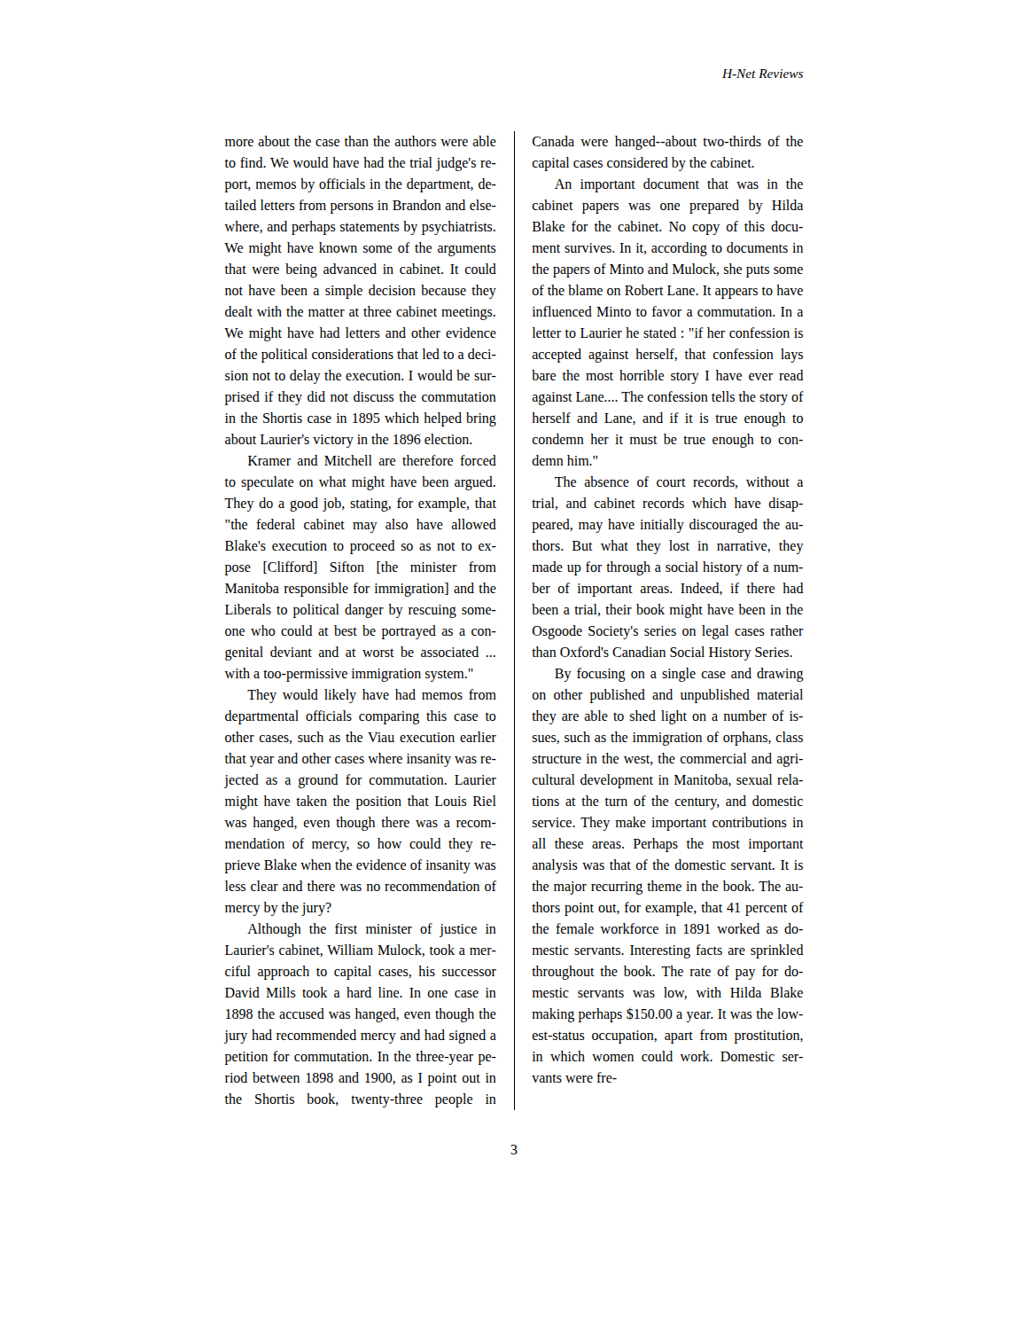H-Net Reviews
more about the case than the authors were able to find. We would have had the trial judge's report, memos by officials in the department, detailed letters from persons in Brandon and elsewhere, and perhaps statements by psychiatrists. We might have known some of the arguments that were being advanced in cabinet. It could not have been a simple decision because they dealt with the matter at three cabinet meetings. We might have had letters and other evidence of the political considerations that led to a decision not to delay the execution. I would be surprised if they did not discuss the commutation in the Shortis case in 1895 which helped bring about Laurier's victory in the 1896 election.
Kramer and Mitchell are therefore forced to speculate on what might have been argued. They do a good job, stating, for example, that "the federal cabinet may also have allowed Blake's execution to proceed so as not to expose [Clifford] Sifton [the minister from Manitoba responsible for immigration] and the Liberals to political danger by rescuing someone who could at best be portrayed as a congenital deviant and at worst be associated ... with a too-permissive immigration system."
They would likely have had memos from departmental officials comparing this case to other cases, such as the Viau execution earlier that year and other cases where insanity was rejected as a ground for commutation. Laurier might have taken the position that Louis Riel was hanged, even though there was a recommendation of mercy, so how could they reprieve Blake when the evidence of insanity was less clear and there was no recommendation of mercy by the jury?
Although the first minister of justice in Laurier's cabinet, William Mulock, took a merciful approach to capital cases, his successor David Mills took a hard line. In one case in 1898 the accused was hanged, even though the jury had recommended mercy and had signed a petition for commutation. In the three-year period between 1898 and 1900, as I point out in the Shortis book, twenty-three people in Canada were hanged--about two-thirds of the capital cases considered by the cabinet.
An important document that was in the cabinet papers was one prepared by Hilda Blake for the cabinet. No copy of this document survives. In it, according to documents in the papers of Minto and Mulock, she puts some of the blame on Robert Lane. It appears to have influenced Minto to favor a commutation. In a letter to Laurier he stated : "if her confession is accepted against herself, that confession lays bare the most horrible story I have ever read against Lane.... The confession tells the story of herself and Lane, and if it is true enough to condemn her it must be true enough to condemn him."
The absence of court records, without a trial, and cabinet records which have disappeared, may have initially discouraged the authors. But what they lost in narrative, they made up for through a social history of a number of important areas. Indeed, if there had been a trial, their book might have been in the Osgoode Society's series on legal cases rather than Oxford's Canadian Social History Series.
By focusing on a single case and drawing on other published and unpublished material they are able to shed light on a number of issues, such as the immigration of orphans, class structure in the west, the commercial and agricultural development in Manitoba, sexual relations at the turn of the century, and domestic service. They make important contributions in all these areas. Perhaps the most important analysis was that of the domestic servant. It is the major recurring theme in the book. The authors point out, for example, that 41 percent of the female workforce in 1891 worked as domestic servants. Interesting facts are sprinkled throughout the book. The rate of pay for domestic servants was low, with Hilda Blake making perhaps $150.00 a year. It was the lowest-status occupation, apart from prostitution, in which women could work. Domestic servants were fre-
3